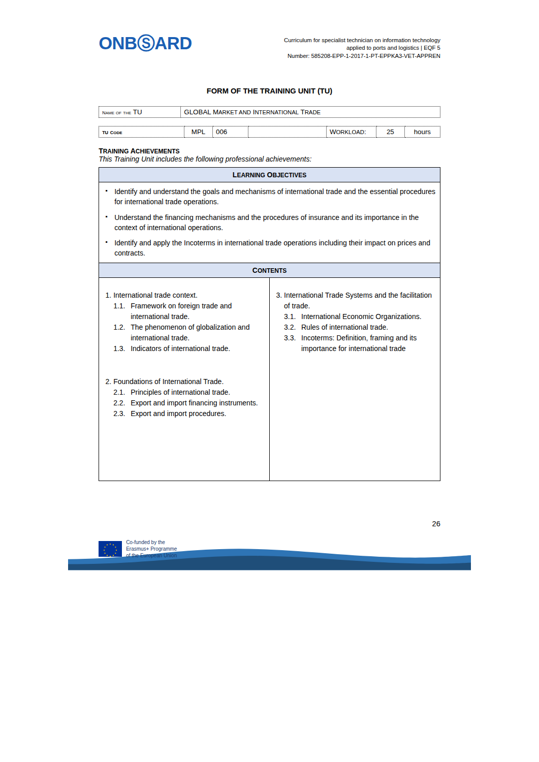ONBⓈARD
Curriculum for specialist technician on information technology
applied to ports and logistics | EQF 5
Number: 585208-EPP-1-2017-1-PT-EPPKA3-VET-APPREN
FORM OF THE TRAINING UNIT (TU)
| N AME OF THE TU | GLOBAL M ARKET AND I NTERNATIONAL T RADE |
| TU C ODE | MPL | 006 | | W ORKLOAD : | 25 | hours |
TRAINING ACHIEVEMENTS
This Training Unit includes the following professional achievements:
| L EARNING O BJECTIVES |
| Identify and understand the goals and mechanisms of international trade and the essential procedures for international trade operations. Understand the financing mechanisms and the procedures of insurance and its importance in the context of international operations. Identify and apply the Incoterms in international trade operations including their impact on prices and contracts. |
| C ONTENTS |
| International trade context. 1.1. Framework on foreign trade and international trade. 1.2. The phenomenon of globalization and international trade. 1.3. Indicators of international trade. Foundations of International Trade. 2.1. Principles of international trade. 2.2. Export and import financing instruments. 2.3. Export and import procedures. | International Trade Systems and the facilitation of trade. 3.1. International Economic Organizations. 3.2. Rules of international trade. 3.3. Incoterms: Definition, framing and its importance for international trade |
26
Co-funded by the
Erasmus+ Programme
of the European Union